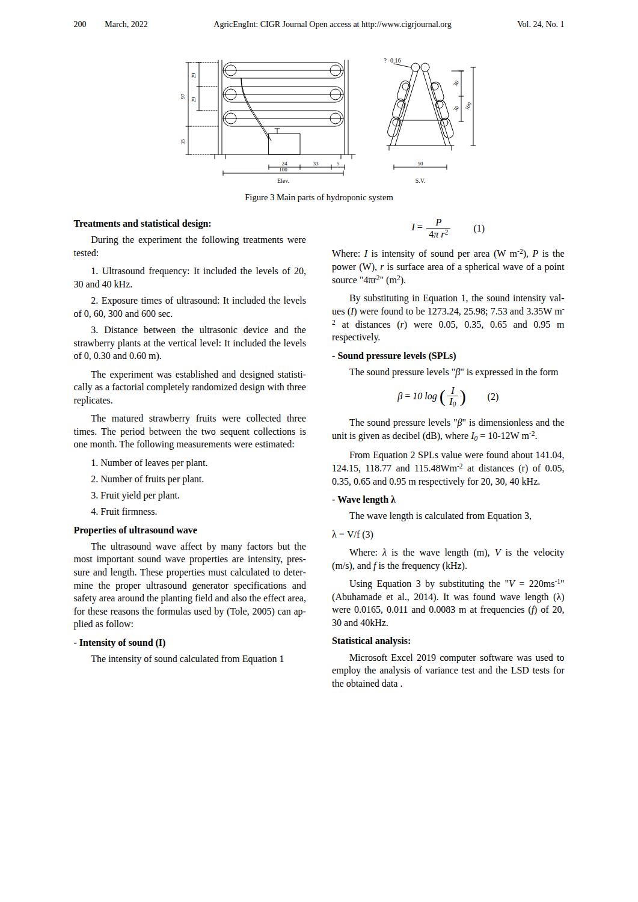200 March, 2022 AgricEngInt: CIGR Journal Open access at http://www.cigrjournal.org Vol. 24, No. 1
97 29 29 35 24 33 5 100 Elev. ? 0.16 30 30 100 50 S.V.
Figure 3 Main parts of hydroponic system
Treatments and statistical design:
During the experiment the following treatments were tested:
1. Ultrasound frequency: It included the levels of 20, 30 and 40 kHz.
2. Exposure times of ultrasound: It included the levels of 0, 60, 300 and 600 sec.
3. Distance between the ultrasonic device and the strawberry plants at the vertical level: It included the levels of 0, 0.30 and 0.60 m).
The experiment was established and designed statistically as a factorial completely randomized design with three replicates.
The matured strawberry fruits were collected three times. The period between the two sequent collections is one month. The following measurements were estimated:
1. Number of leaves per plant.
2. Number of fruits per plant.
3. Fruit yield per plant.
4. Fruit firmness.
Properties of ultrasound wave
The ultrasound wave affect by many factors but the most important sound wave properties are intensity, pressure and length. These properties must calculated to determine the proper ultrasound generator specifications and safety area around the planting field and also the effect area, for these reasons the formulas used by (Tole, 2005) can applied as follow:
- Intensity of sound (I)
The intensity of sound calculated from Equation 1
I = P 4π r2 (1)
Where: I is intensity of sound per area (W m-2), P is the power (W), r is surface area of a spherical wave of a point source "4πr2" (m2).
By substituting in Equation 1, the sound intensity values (I) were found to be 1273.24, 25.98; 7.53 and 3.35W m-2 at distances (r) were 0.05, 0.35, 0.65 and 0.95 m respectively.
- Sound pressure levels (SPLs)
The sound pressure levels "β" is expressed in the form
β = 10 log (II0) (2)
The sound pressure levels "β" is dimensionless and the unit is given as decibel (dB), where I0 = 10-12W m-2.
From Equation 2 SPLs value were found about 141.04, 124.15, 118.77 and 115.48Wm-2 at distances (r) of 0.05, 0.35, 0.65 and 0.95 m respectively for 20, 30, 40 kHz.
- Wave length λ
The wave length is calculated from Equation 3,
λ = V/f (3)
Where: λ is the wave length (m), V is the velocity (m/s), and f is the frequency (kHz).
Using Equation 3 by substituting the "V = 220ms-1" (Abuhamade et al., 2014). It was found wave length (λ) were 0.0165, 0.011 and 0.0083 m at frequencies (f) of 20, 30 and 40kHz.
Statistical analysis:
Microsoft Excel 2019 computer software was used to employ the analysis of variance test and the LSD tests for the obtained data .